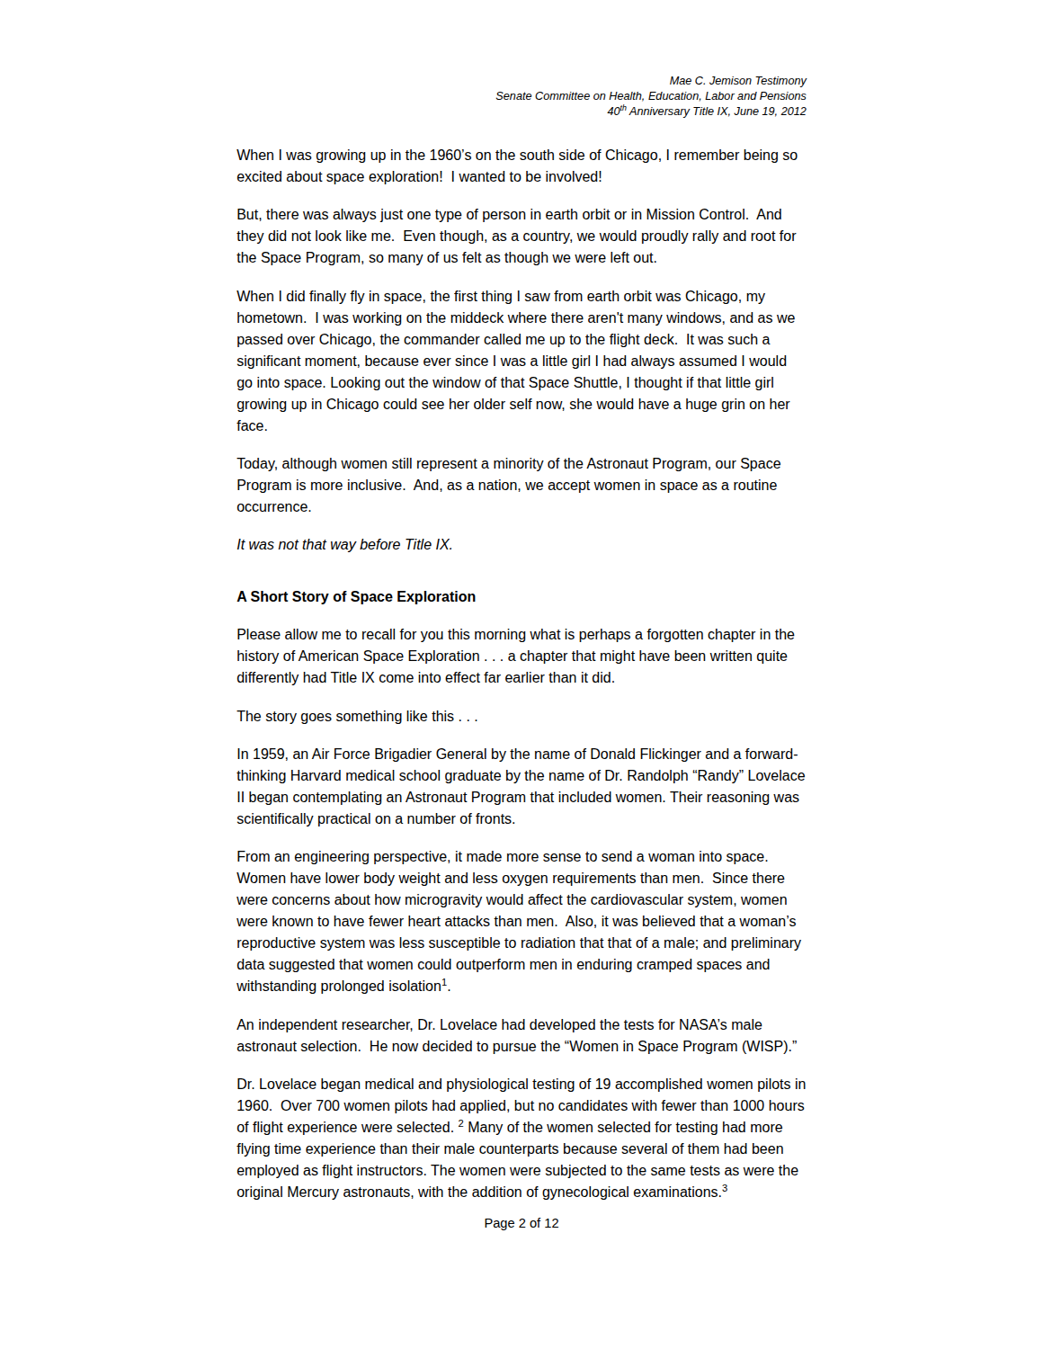Mae C. Jemison Testimony Senate Committee on Health, Education, Labor and Pensions 40th Anniversary Title IX, June 19, 2012
When I was growing up in the 1960’s on the south side of Chicago, I remember being so excited about space exploration! I wanted to be involved!
But, there was always just one type of person in earth orbit or in Mission Control. And they did not look like me. Even though, as a country, we would proudly rally and root for the Space Program, so many of us felt as though we were left out.
When I did finally fly in space, the first thing I saw from earth orbit was Chicago, my hometown. I was working on the middeck where there aren't many windows, and as we passed over Chicago, the commander called me up to the flight deck. It was such a significant moment, because ever since I was a little girl I had always assumed I would go into space. Looking out the window of that Space Shuttle, I thought if that little girl growing up in Chicago could see her older self now, she would have a huge grin on her face.
Today, although women still represent a minority of the Astronaut Program, our Space Program is more inclusive. And, as a nation, we accept women in space as a routine occurrence.
It was not that way before Title IX.
A Short Story of Space Exploration
Please allow me to recall for you this morning what is perhaps a forgotten chapter in the history of American Space Exploration . . . a chapter that might have been written quite differently had Title IX come into effect far earlier than it did.
The story goes something like this . . .
In 1959, an Air Force Brigadier General by the name of Donald Flickinger and a forward-thinking Harvard medical school graduate by the name of Dr. Randolph “Randy” Lovelace II began contemplating an Astronaut Program that included women. Their reasoning was scientifically practical on a number of fronts.
From an engineering perspective, it made more sense to send a woman into space. Women have lower body weight and less oxygen requirements than men. Since there were concerns about how microgravity would affect the cardiovascular system, women were known to have fewer heart attacks than men. Also, it was believed that a woman’s reproductive system was less susceptible to radiation that that of a male; and preliminary data suggested that women could outperform men in enduring cramped spaces and withstanding prolonged isolation1.
An independent researcher, Dr. Lovelace had developed the tests for NASA’s male astronaut selection. He now decided to pursue the “Women in Space Program (WISP).”
Dr. Lovelace began medical and physiological testing of 19 accomplished women pilots in 1960. Over 700 women pilots had applied, but no candidates with fewer than 1000 hours of flight experience were selected. 2 Many of the women selected for testing had more flying time experience than their male counterparts because several of them had been employed as flight instructors. The women were subjected to the same tests as were the original Mercury astronauts, with the addition of gynecological examinations.3
Page 2 of 12